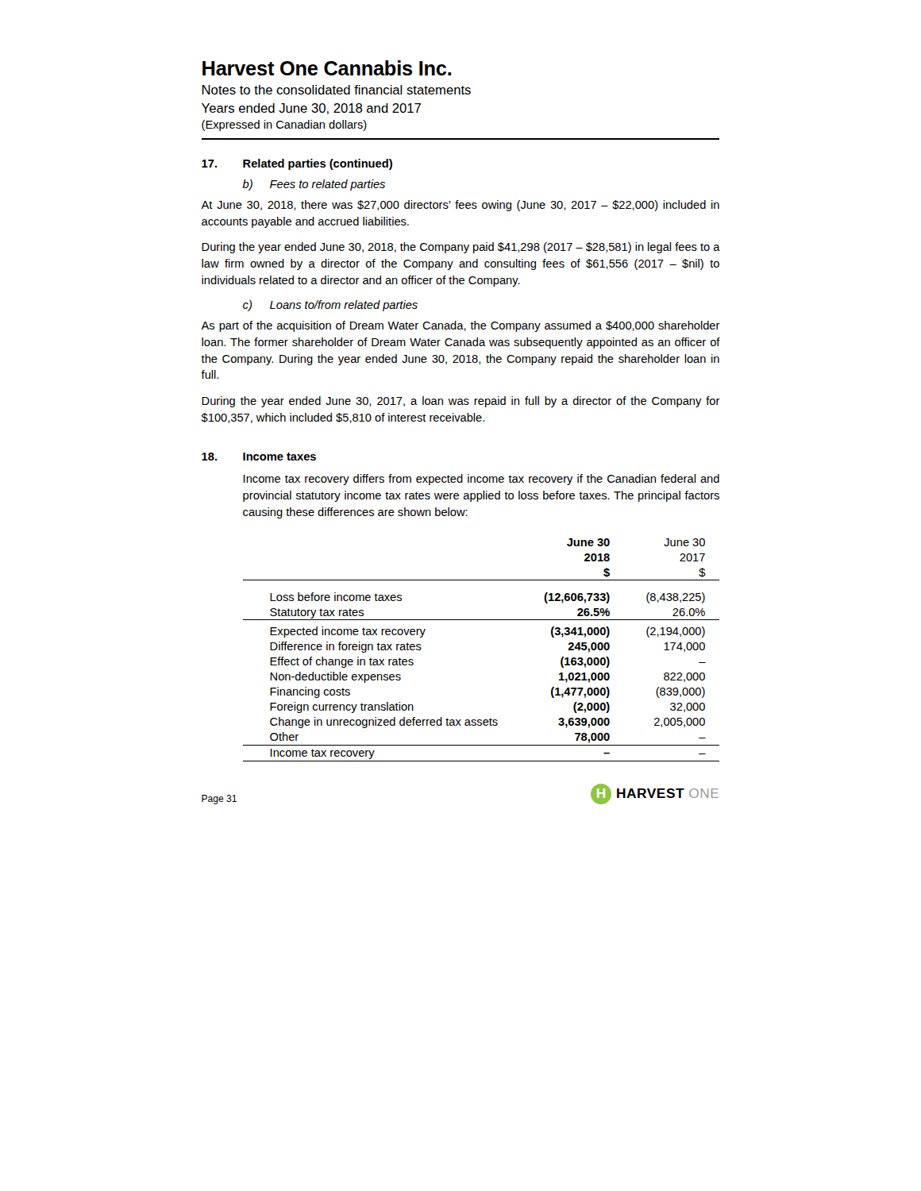Harvest One Cannabis Inc.
Notes to the consolidated financial statements
Years ended June 30, 2018 and 2017
(Expressed in Canadian dollars)
17.
Related parties (continued)
b)
Fees to related parties
At June 30, 2018, there was $27,000 directors’ fees owing (June 30, 2017 – $22,000) included in accounts payable and accrued liabilities.
During the year ended June 30, 2018, the Company paid $41,298 (2017 – $28,581) in legal fees to a law firm owned by a director of the Company and consulting fees of $61,556 (2017 – $nil) to individuals related to a director and an officer of the Company.
c)
Loans to/from related parties
As part of the acquisition of Dream Water Canada, the Company assumed a $400,000 shareholder loan. The former shareholder of Dream Water Canada was subsequently appointed as an officer of the Company. During the year ended June 30, 2018, the Company repaid the shareholder loan in full.
During the year ended June 30, 2017, a loan was repaid in full by a director of the Company for $100,357, which included $5,810 of interest receivable.
18.
Income taxes
Income tax recovery differs from expected income tax recovery if the Canadian federal and provincial statutory income tax rates were applied to loss before taxes. The principal factors causing these differences are shown below:
| | June 30 | June 30 |
| | 2018 | 2017 |
| | $ | $ |
| Loss before income taxes | (12,606,733) | (8,438,225) |
| Statutory tax rates | 26.5% | 26.0% |
| Expected income tax recovery | (3,341,000) | (2,194,000) |
| Difference in foreign tax rates | 245,000 | 174,000 |
| Effect of change in tax rates | (163,000) | – |
| Non-deductible expenses | 1,021,000 | 822,000 |
| Financing costs | (1,477,000) | (839,000) |
| Foreign currency translation | (2,000) | 32,000 |
| Change in unrecognized deferred tax assets | 3,639,000 | 2,005,000 |
| Other | 78,000 | – |
| Income tax recovery | – | – |
Page 31
H
HARVEST ONE